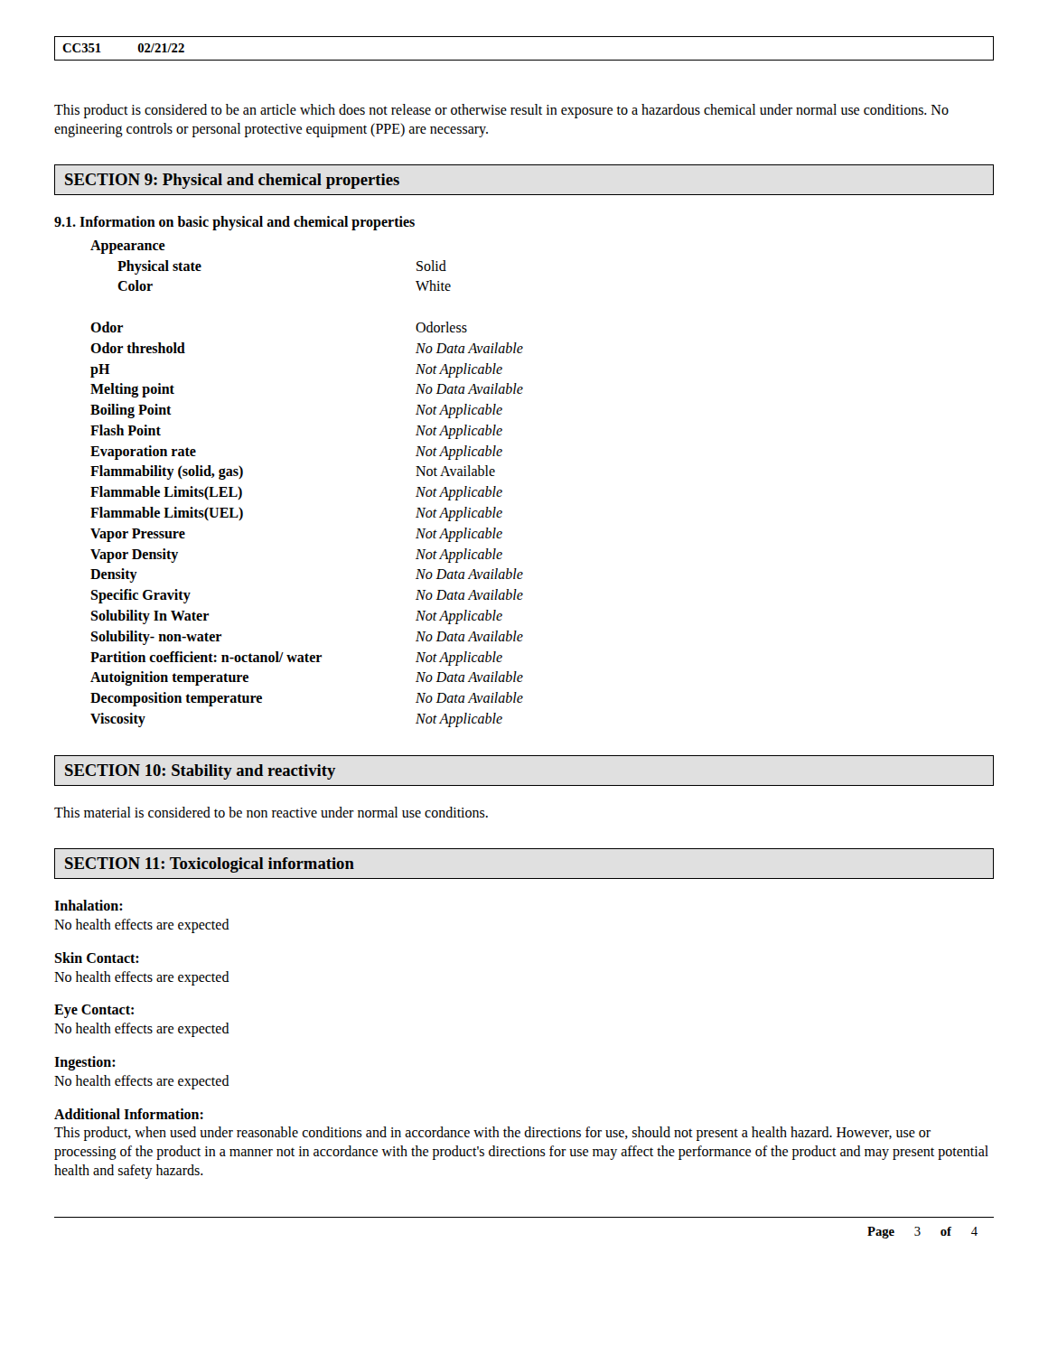CC35102/21/22
This product is considered to be an article which does not release or otherwise result in exposure to a hazardous chemical under normal use conditions. No engineering controls or personal protective equipment (PPE) are necessary.
SECTION 9: Physical and chemical properties
9.1. Information on basic physical and chemical properties
| Appearance |
| Physical state | Solid |
| Color | White |
| Odor | Odorless |
| Odor threshold | No Data Available |
| pH | Not Applicable |
| Melting point | No Data Available |
| Boiling Point | Not Applicable |
| Flash Point | Not Applicable |
| Evaporation rate | Not Applicable |
| Flammability (solid, gas) | Not Available |
| Flammable Limits(LEL) | Not Applicable |
| Flammable Limits(UEL) | Not Applicable |
| Vapor Pressure | Not Applicable |
| Vapor Density | Not Applicable |
| Density | No Data Available |
| Specific Gravity | No Data Available |
| Solubility In Water | Not Applicable |
| Solubility- non-water | No Data Available |
| Partition coefficient: n-octanol/ water | Not Applicable |
| Autoignition temperature | No Data Available |
| Decomposition temperature | No Data Available |
| Viscosity | Not Applicable |
SECTION 10: Stability and reactivity
This material is considered to be non reactive under normal use conditions.
SECTION 11: Toxicological information
Inhalation:
No health effects are expected
Skin Contact:
No health effects are expected
Eye Contact:
No health effects are expected
Ingestion:
No health effects are expected
Additional Information:
This product, when used under reasonable conditions and in accordance with the directions for use, should not present a health hazard. However, use or processing of the product in a manner not in accordance with the product's directions for use may affect the performance of the product and may present potential health and safety hazards.
Page 3 of 4